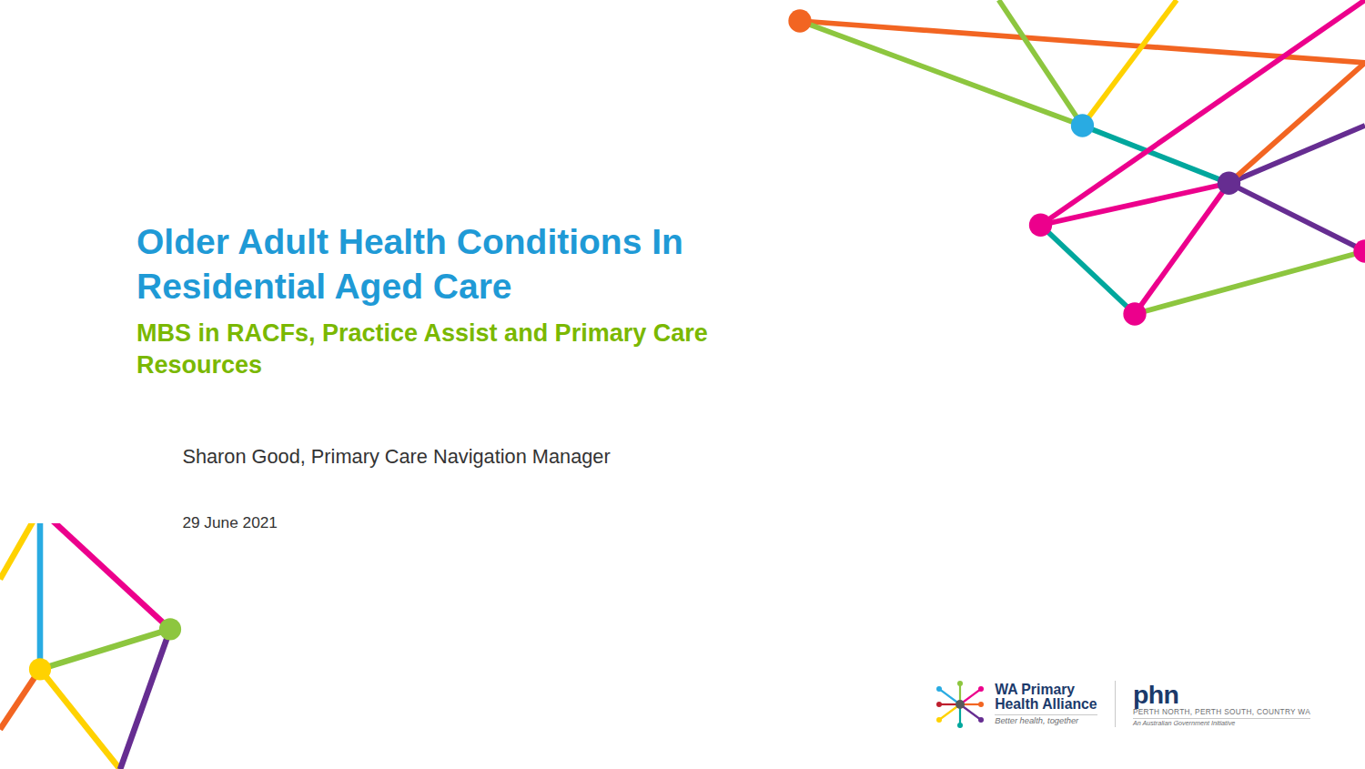Older Adult Health Conditions In Residential Aged Care
MBS in RACFs, Practice Assist and Primary Care Resources
Sharon Good, Primary Care Navigation Manager
29 June 2021
WA Primary Health Alliance Better health, together
phn PERTH NORTH, PERTH SOUTH, COUNTRY WA An Australian Government Initiative